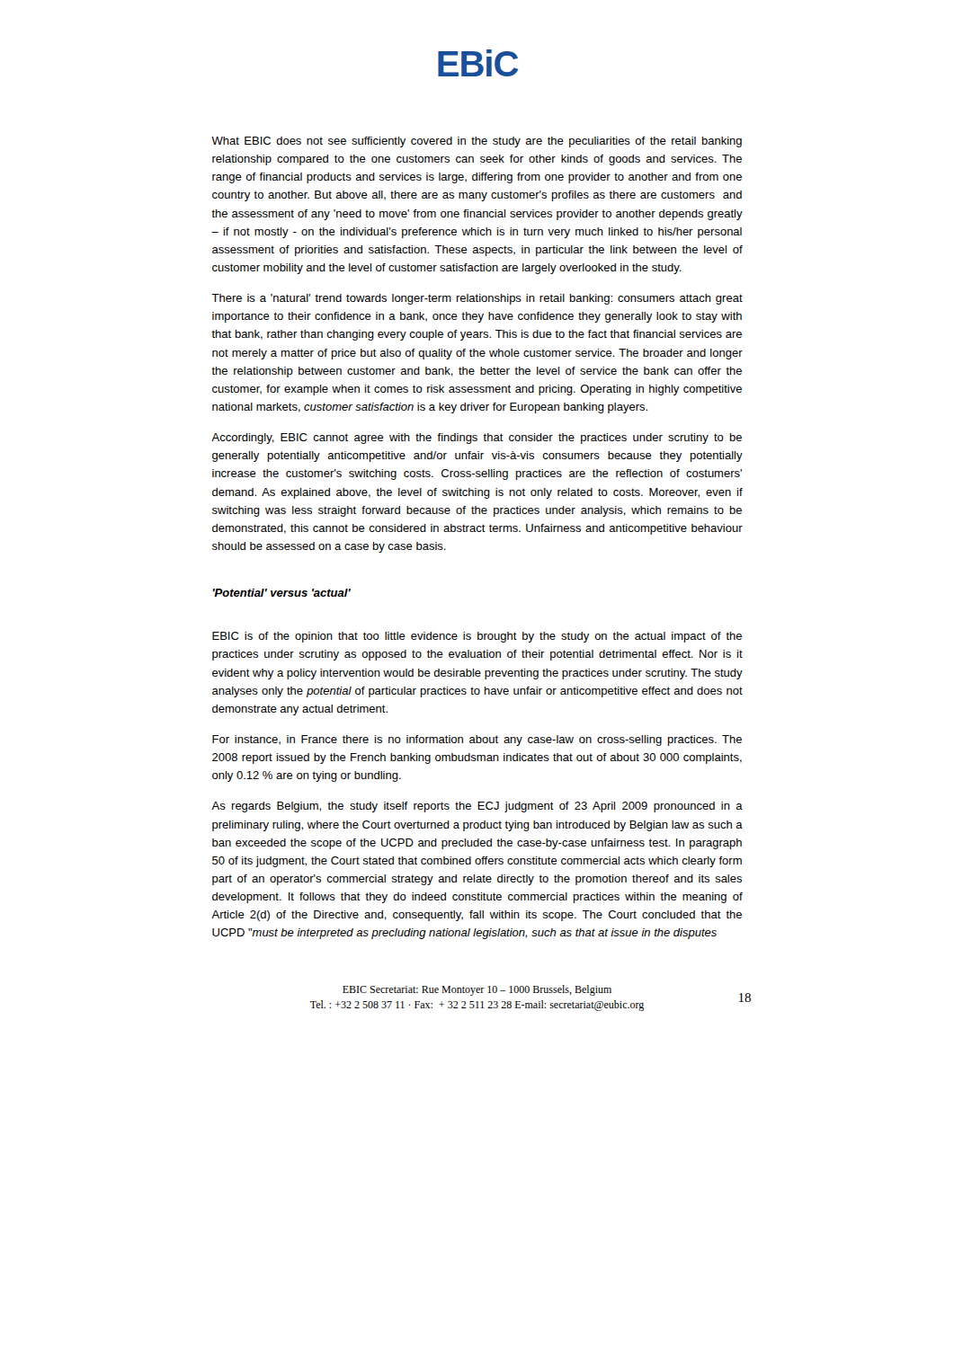EBi C
What EBIC does not see sufficiently covered in the study are the peculiarities of the retail banking relationship compared to the one customers can seek for other kinds of goods and services. The range of financial products and services is large, differing from one provider to another and from one country to another. But above all, there are as many customer's profiles as there are customers and the assessment of any 'need to move' from one financial services provider to another depends greatly – if not mostly - on the individual's preference which is in turn very much linked to his/her personal assessment of priorities and satisfaction. These aspects, in particular the link between the level of customer mobility and the level of customer satisfaction are largely overlooked in the study.
There is a 'natural' trend towards longer-term relationships in retail banking: consumers attach great importance to their confidence in a bank, once they have confidence they generally look to stay with that bank, rather than changing every couple of years. This is due to the fact that financial services are not merely a matter of price but also of quality of the whole customer service. The broader and longer the relationship between customer and bank, the better the level of service the bank can offer the customer, for example when it comes to risk assessment and pricing. Operating in highly competitive national markets, customer satisfaction is a key driver for European banking players.
Accordingly, EBIC cannot agree with the findings that consider the practices under scrutiny to be generally potentially anticompetitive and/or unfair vis-à-vis consumers because they potentially increase the customer's switching costs. Cross-selling practices are the reflection of costumers' demand. As explained above, the level of switching is not only related to costs. Moreover, even if switching was less straight forward because of the practices under analysis, which remains to be demonstrated, this cannot be considered in abstract terms. Unfairness and anticompetitive behaviour should be assessed on a case by case basis.
'Potential' versus 'actual'
EBIC is of the opinion that too little evidence is brought by the study on the actual impact of the practices under scrutiny as opposed to the evaluation of their potential detrimental effect. Nor is it evident why a policy intervention would be desirable preventing the practices under scrutiny. The study analyses only the potential of particular practices to have unfair or anticompetitive effect and does not demonstrate any actual detriment.
For instance, in France there is no information about any case-law on cross-selling practices. The 2008 report issued by the French banking ombudsman indicates that out of about 30 000 complaints, only 0.12 % are on tying or bundling.
As regards Belgium, the study itself reports the ECJ judgment of 23 April 2009 pronounced in a preliminary ruling, where the Court overturned a product tying ban introduced by Belgian law as such a ban exceeded the scope of the UCPD and precluded the case-by-case unfairness test. In paragraph 50 of its judgment, the Court stated that combined offers constitute commercial acts which clearly form part of an operator's commercial strategy and relate directly to the promotion thereof and its sales development. It follows that they do indeed constitute commercial practices within the meaning of Article 2(d) of the Directive and, consequently, fall within its scope. The Court concluded that the UCPD "must be interpreted as precluding national legislation, such as that at issue in the disputes
EBIC Secretariat: Rue Montoyer 10 – 1000 Brussels, Belgium
Tel. : +32 2 508 37 11 · Fax: + 32 2 511 23 28 E-mail: secretariat@eubic.org 18